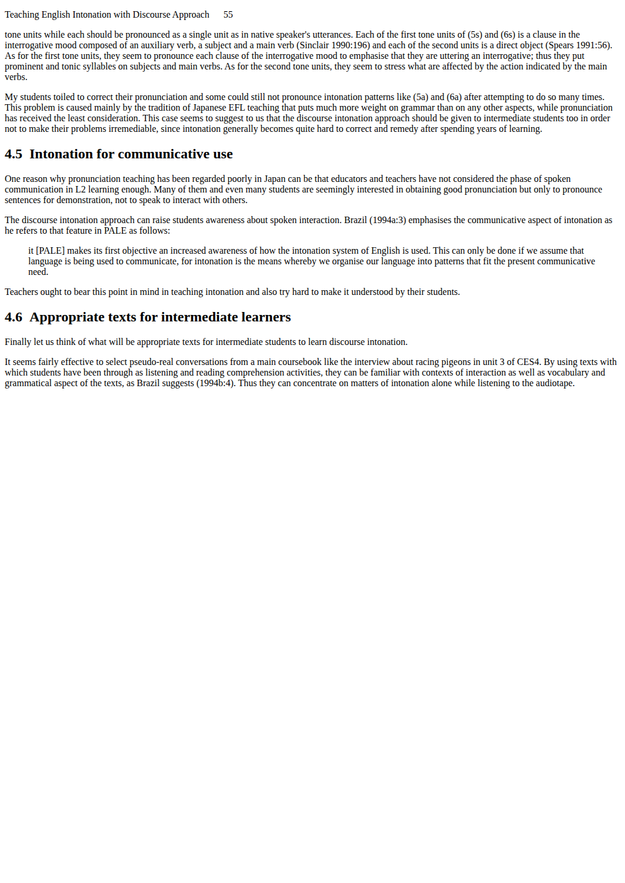Teaching English Intonation with Discourse Approach 55
tone units while each should be pronounced as a single unit as in native speaker's utterances. Each of the first tone units of (5s) and (6s) is a clause in the interrogative mood composed of an auxiliary verb, a subject and a main verb (Sinclair 1990:196) and each of the second units is a direct object (Spears 1991:56). As for the first tone units, they seem to pronounce each clause of the interrogative mood to emphasise that they are uttering an interrogative; thus they put prominent and tonic syllables on subjects and main verbs. As for the second tone units, they seem to stress what are affected by the action indicated by the main verbs.
My students toiled to correct their pronunciation and some could still not pronounce intonation patterns like (5a) and (6a) after attempting to do so many times. This problem is caused mainly by the tradition of Japanese EFL teaching that puts much more weight on grammar than on any other aspects, while pronunciation has received the least consideration. This case seems to suggest to us that the discourse intonation approach should be given to intermediate students too in order not to make their problems irremediable, since intonation generally becomes quite hard to correct and remedy after spending years of learning.
4.5 Intonation for communicative use
One reason why pronunciation teaching has been regarded poorly in Japan can be that educators and teachers have not considered the phase of spoken communication in L2 learning enough. Many of them and even many students are seemingly interested in obtaining good pronunciation but only to pronounce sentences for demonstration, not to speak to interact with others.
The discourse intonation approach can raise students awareness about spoken interaction. Brazil (1994a:3) emphasises the communicative aspect of intonation as he refers to that feature in PALE as follows:
it [PALE] makes its first objective an increased awareness of how the intonation system of English is used. This can only be done if we assume that language is being used to communicate, for intonation is the means whereby we organise our language into patterns that fit the present communicative need.
Teachers ought to bear this point in mind in teaching intonation and also try hard to make it understood by their students.
4.6 Appropriate texts for intermediate learners
Finally let us think of what will be appropriate texts for intermediate students to learn discourse intonation.
It seems fairly effective to select pseudo-real conversations from a main coursebook like the interview about racing pigeons in unit 3 of CES4. By using texts with which students have been through as listening and reading comprehension activities, they can be familiar with contexts of interaction as well as vocabulary and grammatical aspect of the texts, as Brazil suggests (1994b:4). Thus they can concentrate on matters of intonation alone while listening to the audiotape.